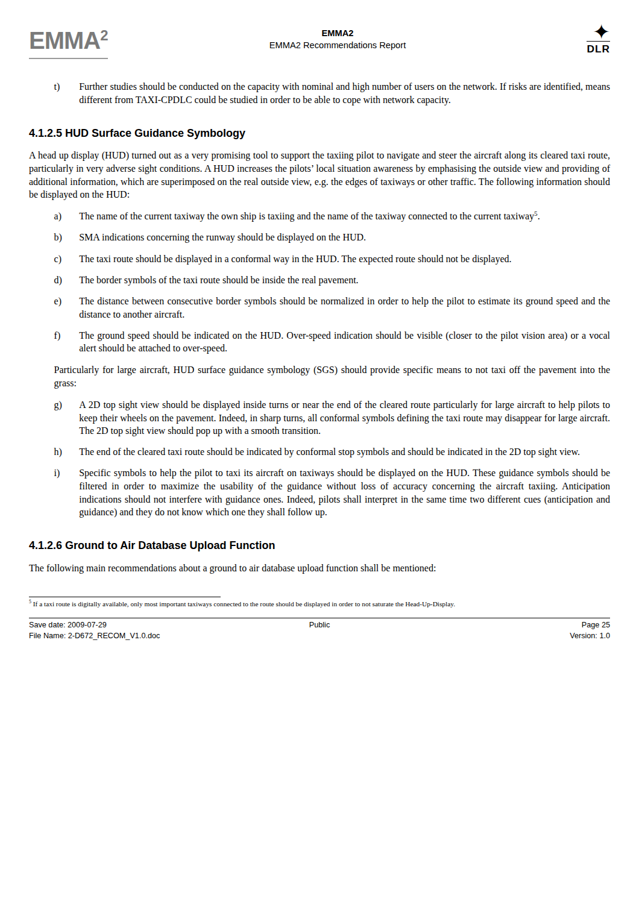EMMA2
EMMA2
EMMA2 Recommendations Report
✦
DLR
t)
Further studies should be conducted on the capacity with nominal and high number of users on the network. If risks are identified, means different from TAXI-CPDLC could be studied in order to be able to cope with network capacity.
4.1.2.5 HUD Surface Guidance Symbology
A head up display (HUD) turned out as a very promising tool to support the taxiing pilot to navigate and steer the aircraft along its cleared taxi route, particularly in very adverse sight conditions. A HUD increases the pilots’ local situation awareness by emphasising the outside view and providing of additional information, which are superimposed on the real outside view, e.g. the edges of taxiways or other traffic. The following information should be displayed on the HUD:
a)
The name of the current taxiway the own ship is taxiing and the name of the taxiway connected to the current taxiway5.
b)
SMA indications concerning the runway should be displayed on the HUD.
c)
The taxi route should be displayed in a conformal way in the HUD. The expected route should not be displayed.
d)
The border symbols of the taxi route should be inside the real pavement.
e)
The distance between consecutive border symbols should be normalized in order to help the pilot to estimate its ground speed and the distance to another aircraft.
f)
The ground speed should be indicated on the HUD. Over-speed indication should be visible (closer to the pilot vision area) or a vocal alert should be attached to over-speed.
Particularly for large aircraft, HUD surface guidance symbology (SGS) should provide specific means to not taxi off the pavement into the grass:
g)
A 2D top sight view should be displayed inside turns or near the end of the cleared route particularly for large aircraft to help pilots to keep their wheels on the pavement. Indeed, in sharp turns, all conformal symbols defining the taxi route may disappear for large aircraft. The 2D top sight view should pop up with a smooth transition.
h)
The end of the cleared taxi route should be indicated by conformal stop symbols and should be indicated in the 2D top sight view.
i)
Specific symbols to help the pilot to taxi its aircraft on taxiways should be displayed on the HUD. These guidance symbols should be filtered in order to maximize the usability of the guidance without loss of accuracy concerning the aircraft taxiing. Anticipation indications should not interfere with guidance ones. Indeed, pilots shall interpret in the same time two different cues (anticipation and guidance) and they do not know which one they shall follow up.
4.1.2.6 Ground to Air Database Upload Function
The following main recommendations about a ground to air database upload function shall be mentioned:
5 If a taxi route is digitally available, only most important taxiways connected to the route should be displayed in order to not saturate the Head-Up-Display.
Save date: 2009-07-29 File Name: 2-D672_RECOM_V1.0.doc
Public
Page 25 Version: 1.0